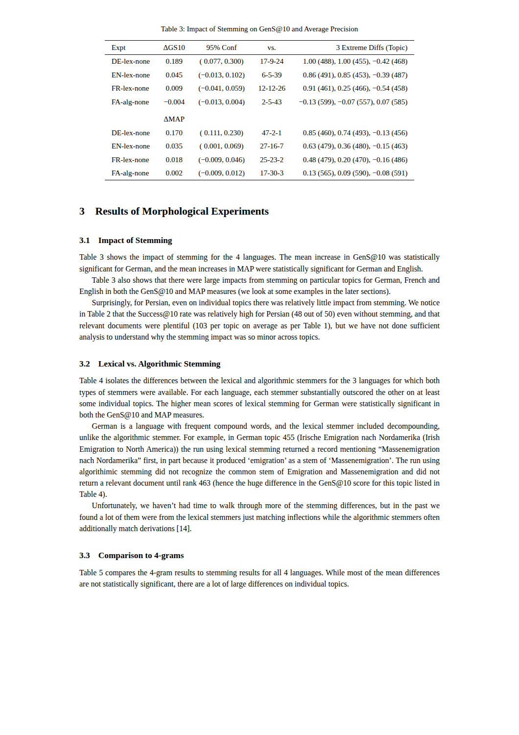Table 3: Impact of Stemming on GenS@10 and Average Precision
| Expt | ΔGS10 | 95% Conf | vs. | 3 Extreme Diffs (Topic) |
| --- | --- | --- | --- | --- |
| DE-lex-none | 0.189 | ( 0.077, 0.300) | 17-9-24 | 1.00 (488), 1.00 (455), −0.42 (468) |
| EN-lex-none | 0.045 | (−0.013, 0.102) | 6-5-39 | 0.86 (491), 0.85 (453), −0.39 (487) |
| FR-lex-none | 0.009 | (−0.041, 0.059) | 12-12-26 | 0.91 (461), 0.25 (466), −0.54 (458) |
| FA-alg-none | −0.004 | (−0.013, 0.004) | 2-5-43 | −0.13 (599), −0.07 (557), 0.07 (585) |
| | ΔMAP | | | |
| DE-lex-none | 0.170 | ( 0.111, 0.230) | 47-2-1 | 0.85 (460), 0.74 (493), −0.13 (456) |
| EN-lex-none | 0.035 | ( 0.001, 0.069) | 27-16-7 | 0.63 (479), 0.36 (480), −0.15 (463) |
| FR-lex-none | 0.018 | (−0.009, 0.046) | 25-23-2 | 0.48 (479), 0.20 (470), −0.16 (486) |
| FA-alg-none | 0.002 | (−0.009, 0.012) | 17-30-3 | 0.13 (565), 0.09 (590), −0.08 (591) |
3 Results of Morphological Experiments
3.1 Impact of Stemming
Table 3 shows the impact of stemming for the 4 languages. The mean increase in GenS@10 was statistically significant for German, and the mean increases in MAP were statistically significant for German and English.
Table 3 also shows that there were large impacts from stemming on particular topics for German, French and English in both the GenS@10 and MAP measures (we look at some examples in the later sections).
Surprisingly, for Persian, even on individual topics there was relatively little impact from stemming. We notice in Table 2 that the Success@10 rate was relatively high for Persian (48 out of 50) even without stemming, and that relevant documents were plentiful (103 per topic on average as per Table 1), but we have not done sufficient analysis to understand why the stemming impact was so minor across topics.
3.2 Lexical vs. Algorithmic Stemming
Table 4 isolates the differences between the lexical and algorithmic stemmers for the 3 languages for which both types of stemmers were available. For each language, each stemmer substantially outscored the other on at least some individual topics. The higher mean scores of lexical stemming for German were statistically significant in both the GenS@10 and MAP measures.
German is a language with frequent compound words, and the lexical stemmer included decompounding, unlike the algorithmic stemmer. For example, in German topic 455 (Irische Emigration nach Nordamerika (Irish Emigration to North America)) the run using lexical stemming returned a record mentioning “Massenemigration nach Nordamerika” first, in part because it produced ‘emigration’ as a stem of ‘Massenemigration’. The run using algorithimic stemming did not recognize the common stem of Emigration and Massenemigration and did not return a relevant document until rank 463 (hence the huge difference in the GenS@10 score for this topic listed in Table 4).
Unfortunately, we haven’t had time to walk through more of the stemming differences, but in the past we found a lot of them were from the lexical stemmers just matching inflections while the algorithmic stemmers often additionally match derivations [14].
3.3 Comparison to 4-grams
Table 5 compares the 4-gram results to stemming results for all 4 languages. While most of the mean differences are not statistically significant, there are a lot of large differences on individual topics.